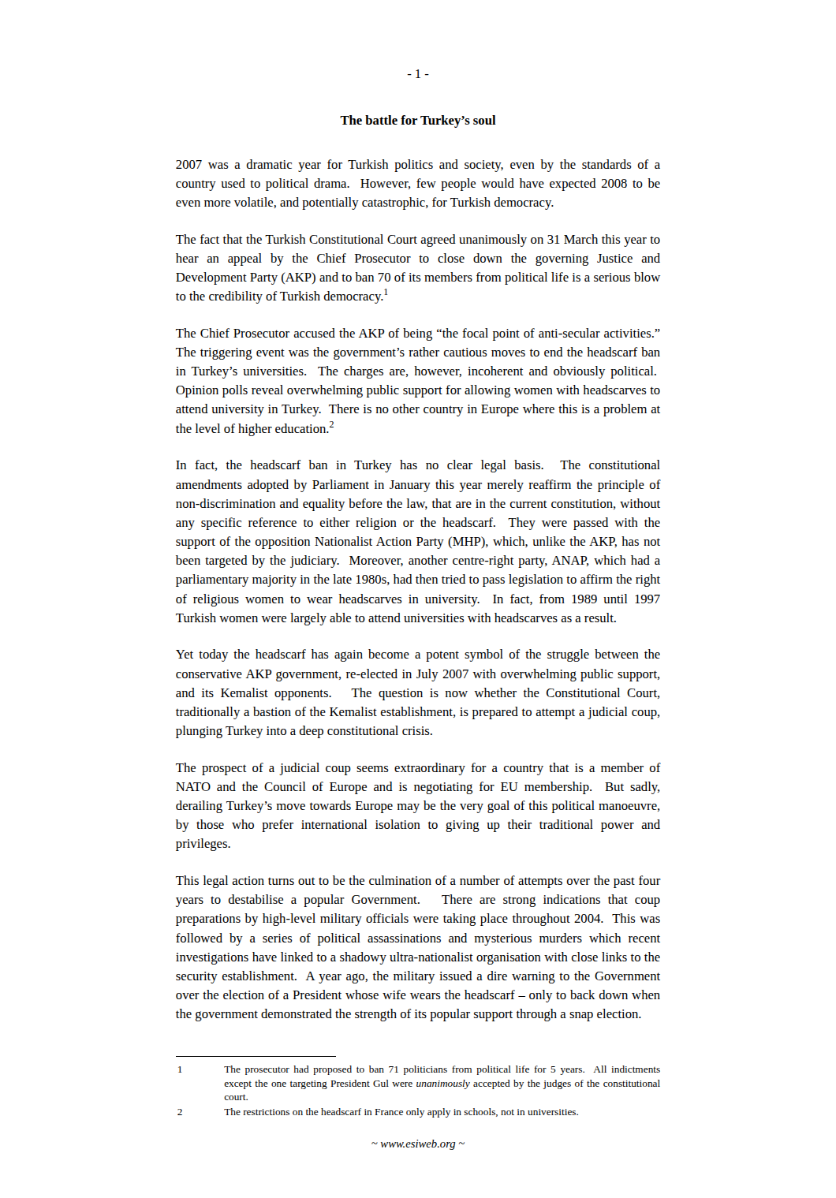- 1 -
The battle for Turkey’s soul
2007 was a dramatic year for Turkish politics and society, even by the standards of a country used to political drama. However, few people would have expected 2008 to be even more volatile, and potentially catastrophic, for Turkish democracy.
The fact that the Turkish Constitutional Court agreed unanimously on 31 March this year to hear an appeal by the Chief Prosecutor to close down the governing Justice and Development Party (AKP) and to ban 70 of its members from political life is a serious blow to the credibility of Turkish democracy.1
The Chief Prosecutor accused the AKP of being “the focal point of anti-secular activities.” The triggering event was the government’s rather cautious moves to end the headscarf ban in Turkey’s universities. The charges are, however, incoherent and obviously political. Opinion polls reveal overwhelming public support for allowing women with headscarves to attend university in Turkey. There is no other country in Europe where this is a problem at the level of higher education.2
In fact, the headscarf ban in Turkey has no clear legal basis. The constitutional amendments adopted by Parliament in January this year merely reaffirm the principle of non-discrimination and equality before the law, that are in the current constitution, without any specific reference to either religion or the headscarf. They were passed with the support of the opposition Nationalist Action Party (MHP), which, unlike the AKP, has not been targeted by the judiciary. Moreover, another centre-right party, ANAP, which had a parliamentary majority in the late 1980s, had then tried to pass legislation to affirm the right of religious women to wear headscarves in university. In fact, from 1989 until 1997 Turkish women were largely able to attend universities with headscarves as a result.
Yet today the headscarf has again become a potent symbol of the struggle between the conservative AKP government, re-elected in July 2007 with overwhelming public support, and its Kemalist opponents. The question is now whether the Constitutional Court, traditionally a bastion of the Kemalist establishment, is prepared to attempt a judicial coup, plunging Turkey into a deep constitutional crisis.
The prospect of a judicial coup seems extraordinary for a country that is a member of NATO and the Council of Europe and is negotiating for EU membership. But sadly, derailing Turkey’s move towards Europe may be the very goal of this political manoeuvre, by those who prefer international isolation to giving up their traditional power and privileges.
This legal action turns out to be the culmination of a number of attempts over the past four years to destabilise a popular Government. There are strong indications that coup preparations by high-level military officials were taking place throughout 2004. This was followed by a series of political assassinations and mysterious murders which recent investigations have linked to a shadowy ultra-nationalist organisation with close links to the security establishment. A year ago, the military issued a dire warning to the Government over the election of a President whose wife wears the headscarf – only to back down when the government demonstrated the strength of its popular support through a snap election.
1
The prosecutor had proposed to ban 71 politicians from political life for 5 years. All indictments except the one targeting President Gul were unanimously accepted by the judges of the constitutional court.
2
The restrictions on the headscarf in France only apply in schools, not in universities.
~ www.esiweb.org ~